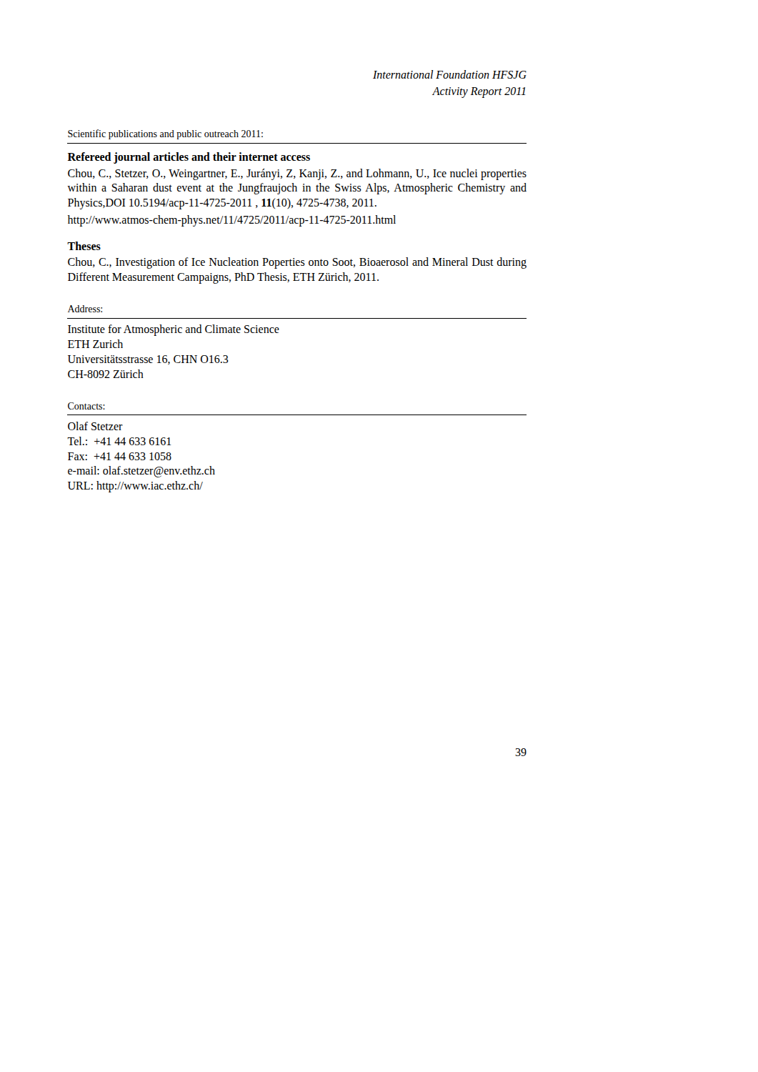International Foundation HFSJG
Activity Report 2011
Scientific publications and public outreach 2011:
Refereed journal articles and their internet access
Chou, C., Stetzer, O., Weingartner, E., Jurányi, Z, Kanji, Z., and Lohmann, U., Ice nuclei properties within a Saharan dust event at the Jungfraujoch in the Swiss Alps, Atmospheric Chemistry and Physics,DOI 10.5194/acp-11-4725-2011 , 11(10), 4725-4738, 2011.
http://www.atmos-chem-phys.net/11/4725/2011/acp-11-4725-2011.html
Theses
Chou, C., Investigation of Ice Nucleation Poperties onto Soot, Bioaerosol and Mineral Dust during Different Measurement Campaigns, PhD Thesis, ETH Zürich, 2011.
Address:
Institute for Atmospheric and Climate Science
ETH Zurich
Universitätsstrasse 16, CHN O16.3
CH-8092 Zürich
Contacts:
Olaf Stetzer
Tel.: +41 44 633 6161
Fax: +41 44 633 1058
e-mail: olaf.stetzer@env.ethz.ch
URL: http://www.iac.ethz.ch/
39